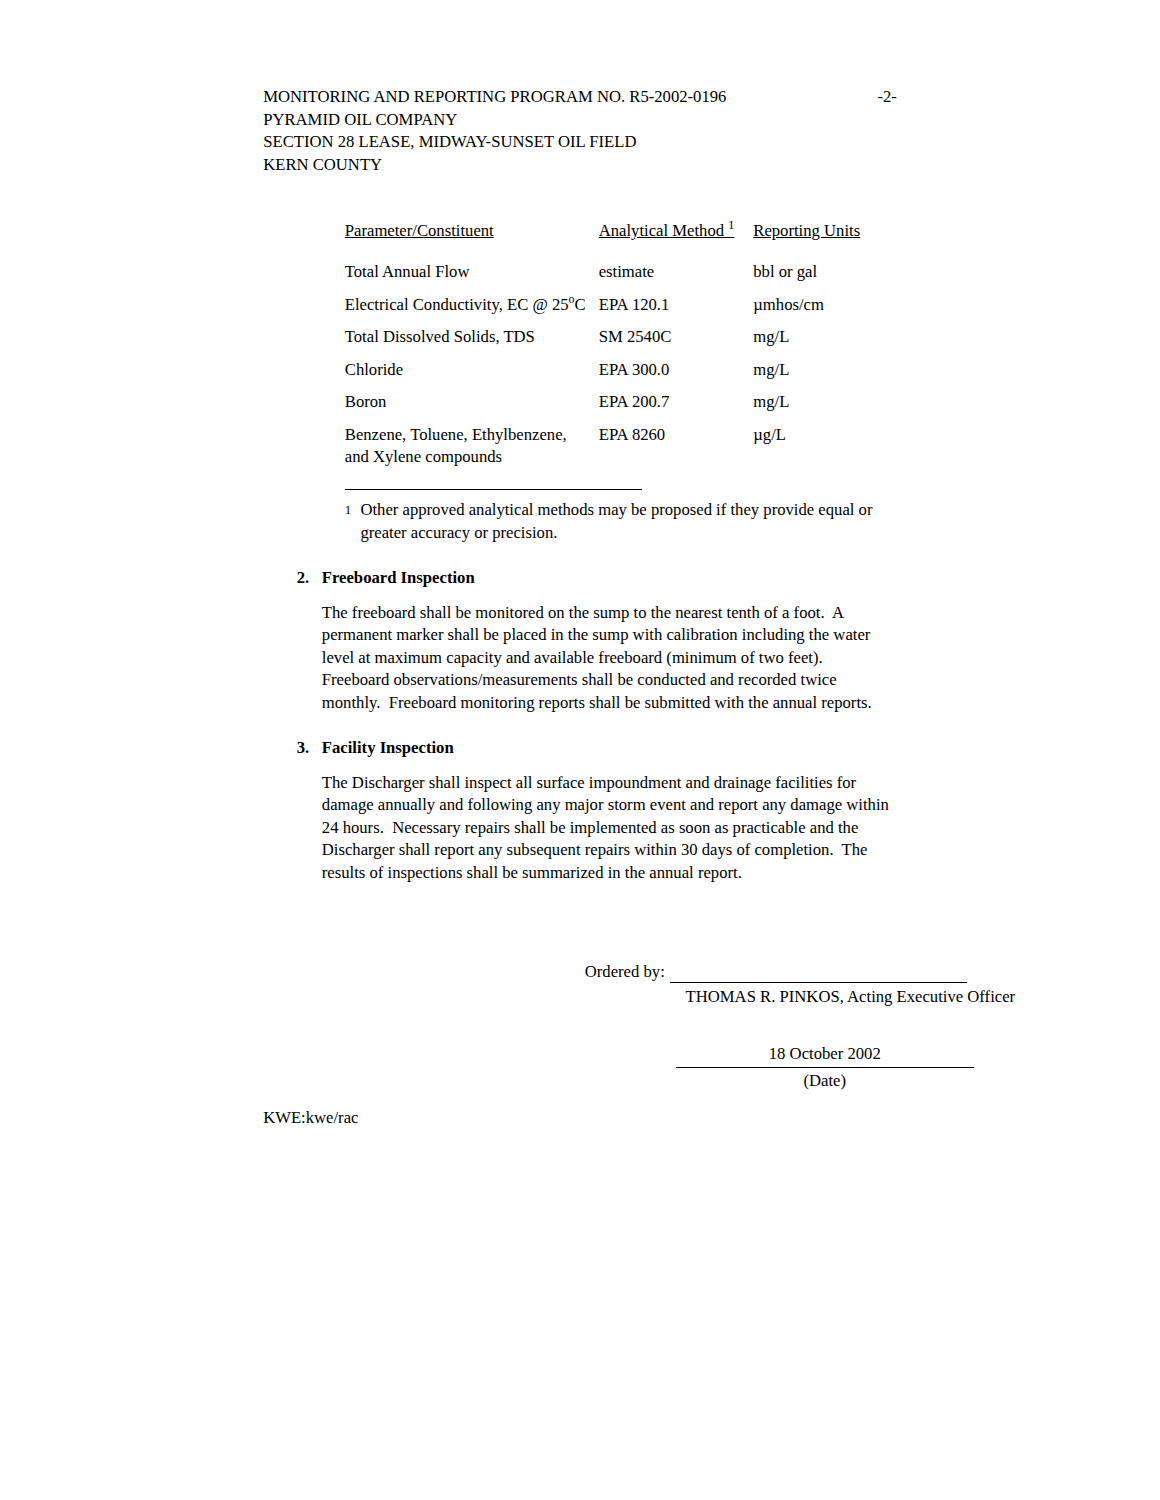-2-
MONITORING AND REPORTING PROGRAM NO. R5-2002-0196
PYRAMID OIL COMPANY
SECTION 28 LEASE, MIDWAY-SUNSET OIL FIELD
KERN COUNTY
| Parameter/Constituent | Analytical Method 1 | Reporting Units |
| --- | --- | --- |
| Total Annual Flow | estimate | bbl or gal |
| Electrical Conductivity, EC @ 25 o C | EPA 120.1 | µmhos/cm |
| Total Dissolved Solids, TDS | SM 2540C | mg/L |
| Chloride | EPA 300.0 | mg/L |
| Boron | EPA 200.7 | mg/L |
| Benzene, Toluene, Ethylbenzene, and Xylene compounds | EPA 8260 | µg/L |
1
Other approved analytical methods may be proposed if they provide equal or greater accuracy or precision.
2.
Freeboard Inspection
The freeboard shall be monitored on the sump to the nearest tenth of a foot. A permanent marker shall be placed in the sump with calibration including the water level at maximum capacity and available freeboard (minimum of two feet). Freeboard observations/measurements shall be conducted and recorded twice monthly. Freeboard monitoring reports shall be submitted with the annual reports.
3.
Facility Inspection
The Discharger shall inspect all surface impoundment and drainage facilities for damage annually and following any major storm event and report any damage within 24 hours. Necessary repairs shall be implemented as soon as practicable and the Discharger shall report any subsequent repairs within 30 days of completion. The results of inspections shall be summarized in the annual report.
Ordered by:
THOMAS R. PINKOS, Acting Executive Officer
18 October 2002
(Date)
KWE:kwe/rac